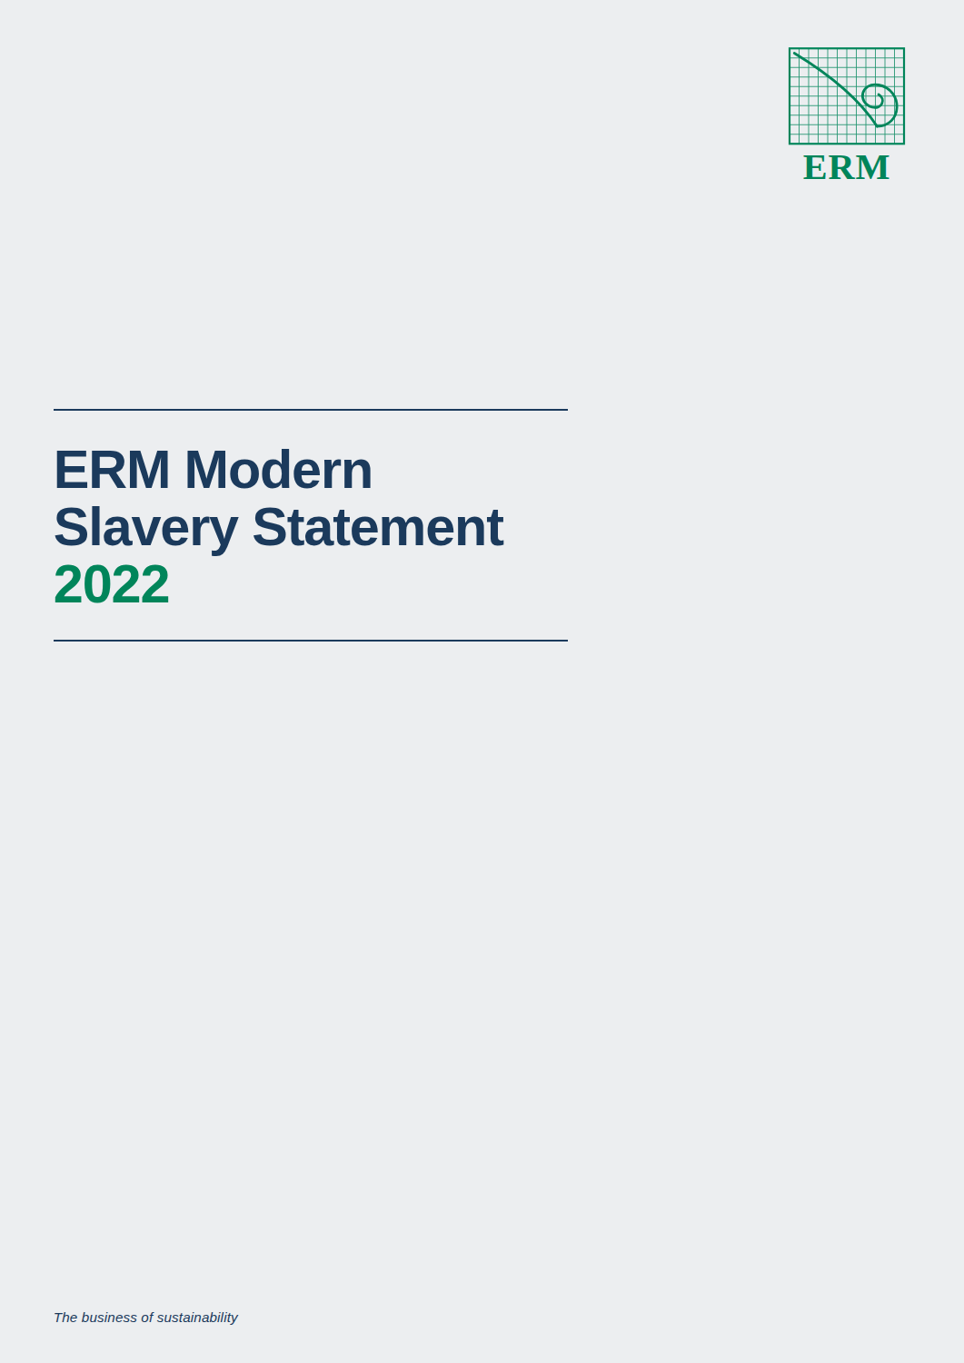ERM
ERM Modern Slavery Statement 2022
The business of sustainability